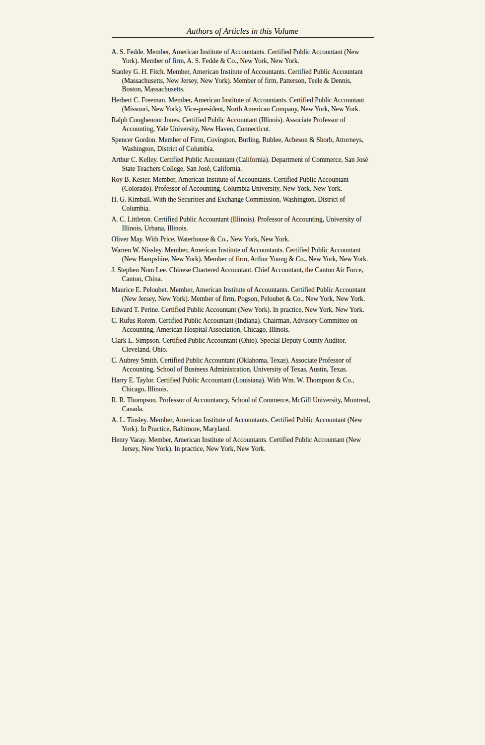Authors of Articles in this Volume
A. S. Fedde. Member, American Institute of Accountants. Certified Public Accountant (New York). Member of firm, A. S. Fedde & Co., New York, New York.
Stanley G. H. Fitch. Member, American Institute of Accountants. Certified Public Accountant (Massachusetts, New Jersey, New York). Member of firm, Patterson, Teele & Dennis, Boston, Massachusetts.
Herbert C. Freeman. Member, American Institute of Accountants. Certified Public Accountant (Missouri, New York). Vice-president, North American Company, New York, New York.
Ralph Coughenour Jones. Certified Public Accountant (Illinois). Associate Professor of Accounting, Yale University, New Haven, Connecticut.
Spencer Gordon. Member of Firm, Covington, Burling, Rublee, Acheson & Shorb, Attorneys, Washington, District of Columbia.
Arthur C. Kelley. Certified Public Accountant (California). Department of Commerce, San José State Teachers College, San José, California.
Roy B. Kester. Member, American Institute of Accountants. Certified Public Accountant (Colorado). Professor of Accounting, Columbia University, New York, New York.
H. G. Kimball. With the Securities and Exchange Commission, Washington, District of Columbia.
A. C. Littleton. Certified Public Accountant (Illinois). Professor of Accounting, University of Illinois, Urbana, Illinois.
Oliver May. With Price, Waterhouse & Co., New York, New York.
Warren W. Nissley. Member, American Institute of Accountants. Certified Public Accountant (New Hampshire, New York). Member of firm, Arthur Young & Co., New York, New York.
J. Stephen Nom Lee. Chinese Chartered Accountant. Chief Accountant, the Canton Air Force, Canton, China.
Maurice E. Peloubet. Member, American Institute of Accountants. Certified Public Accountant (New Jersey, New York). Member of firm, Pogson, Peloubet & Co., New York, New York.
Edward T. Perine. Certified Public Accountant (New York). In practice, New York, New York.
C. Rufus Rorem. Certified Public Accountant (Indiana). Chairman, Advisory Committee on Accounting, American Hospital Association, Chicago, Illinois.
Clark L. Simpson. Certified Public Accountant (Ohio). Special Deputy County Auditor, Cleveland, Ohio.
C. Aubrey Smith. Certified Public Accountant (Oklahoma, Texas). Associate Professor of Accounting, School of Business Administration, University of Texas, Austin, Texas.
Harry E. Taylor. Certified Public Accountant (Louisiana). With Wm. W. Thompson & Co., Chicago, Illinois.
R. R. Thompson. Professor of Accountancy, School of Commerce, McGill University, Montreal, Canada.
A. L. Tinsley. Member, American Institute of Accountants. Certified Public Accountant (New York). In Practice, Baltimore, Maryland.
Henry Varay. Member, American Institute of Accountants. Certified Public Accountant (New Jersey, New York). In practice, New York, New York.